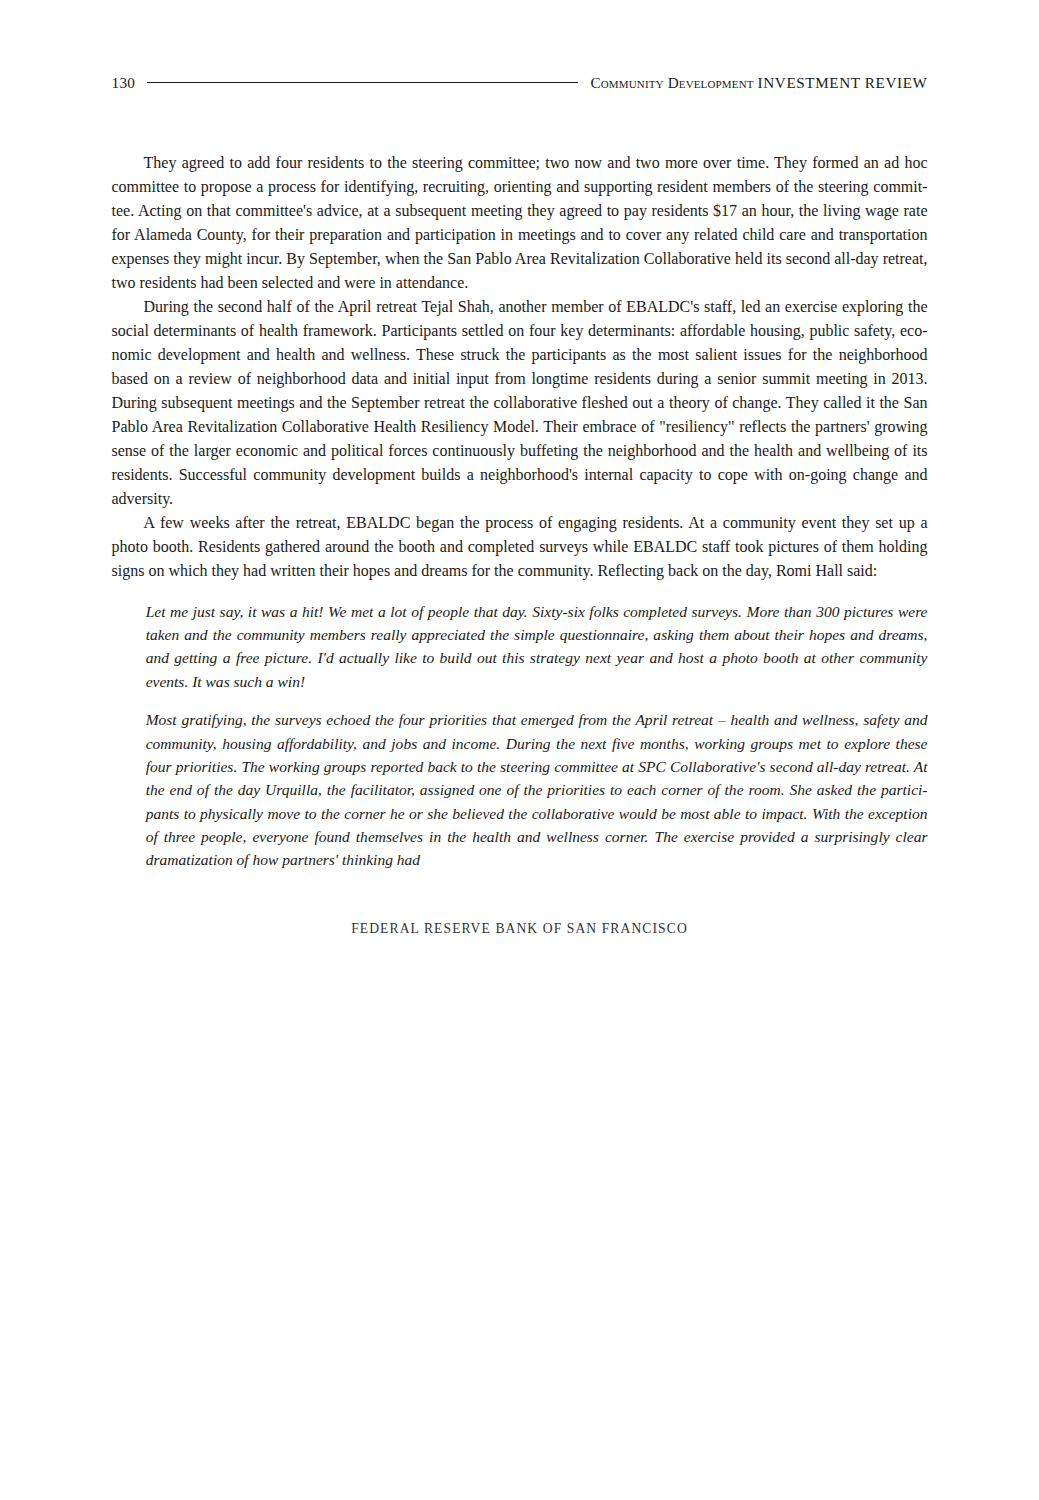130 Community Development Investment Review
They agreed to add four residents to the steering committee; two now and two more over time. They formed an ad hoc committee to propose a process for identifying, recruiting, orienting and supporting resident members of the steering committee. Acting on that committee's advice, at a subsequent meeting they agreed to pay residents $17 an hour, the living wage rate for Alameda County, for their preparation and participation in meetings and to cover any related child care and transportation expenses they might incur. By September, when the San Pablo Area Revitalization Collaborative held its second all-day retreat, two residents had been selected and were in attendance.
During the second half of the April retreat Tejal Shah, another member of EBALDC's staff, led an exercise exploring the social determinants of health framework. Participants settled on four key determinants: affordable housing, public safety, economic development and health and wellness. These struck the participants as the most salient issues for the neighborhood based on a review of neighborhood data and initial input from longtime residents during a senior summit meeting in 2013. During subsequent meetings and the September retreat the collaborative fleshed out a theory of change. They called it the San Pablo Area Revitalization Collaborative Health Resiliency Model. Their embrace of "resiliency" reflects the partners' growing sense of the larger economic and political forces continuously buffeting the neighborhood and the health and wellbeing of its residents. Successful community development builds a neighborhood's internal capacity to cope with on-going change and adversity.
A few weeks after the retreat, EBALDC began the process of engaging residents. At a community event they set up a photo booth. Residents gathered around the booth and completed surveys while EBALDC staff took pictures of them holding signs on which they had written their hopes and dreams for the community. Reflecting back on the day, Romi Hall said:
Let me just say, it was a hit! We met a lot of people that day. Sixty-six folks completed surveys. More than 300 pictures were taken and the community members really appreciated the simple questionnaire, asking them about their hopes and dreams, and getting a free picture. I'd actually like to build out this strategy next year and host a photo booth at other community events. It was such a win!
Most gratifying, the surveys echoed the four priorities that emerged from the April retreat – health and wellness, safety and community, housing affordability, and jobs and income. During the next five months, working groups met to explore these four priorities. The working groups reported back to the steering committee at SPC Collaborative's second all-day retreat. At the end of the day Urquilla, the facilitator, assigned one of the priorities to each corner of the room. She asked the participants to physically move to the corner he or she believed the collaborative would be most able to impact. With the exception of three people, everyone found themselves in the health and wellness corner. The exercise provided a surprisingly clear dramatization of how partners' thinking had
Federal Reserve Bank of San Francisco